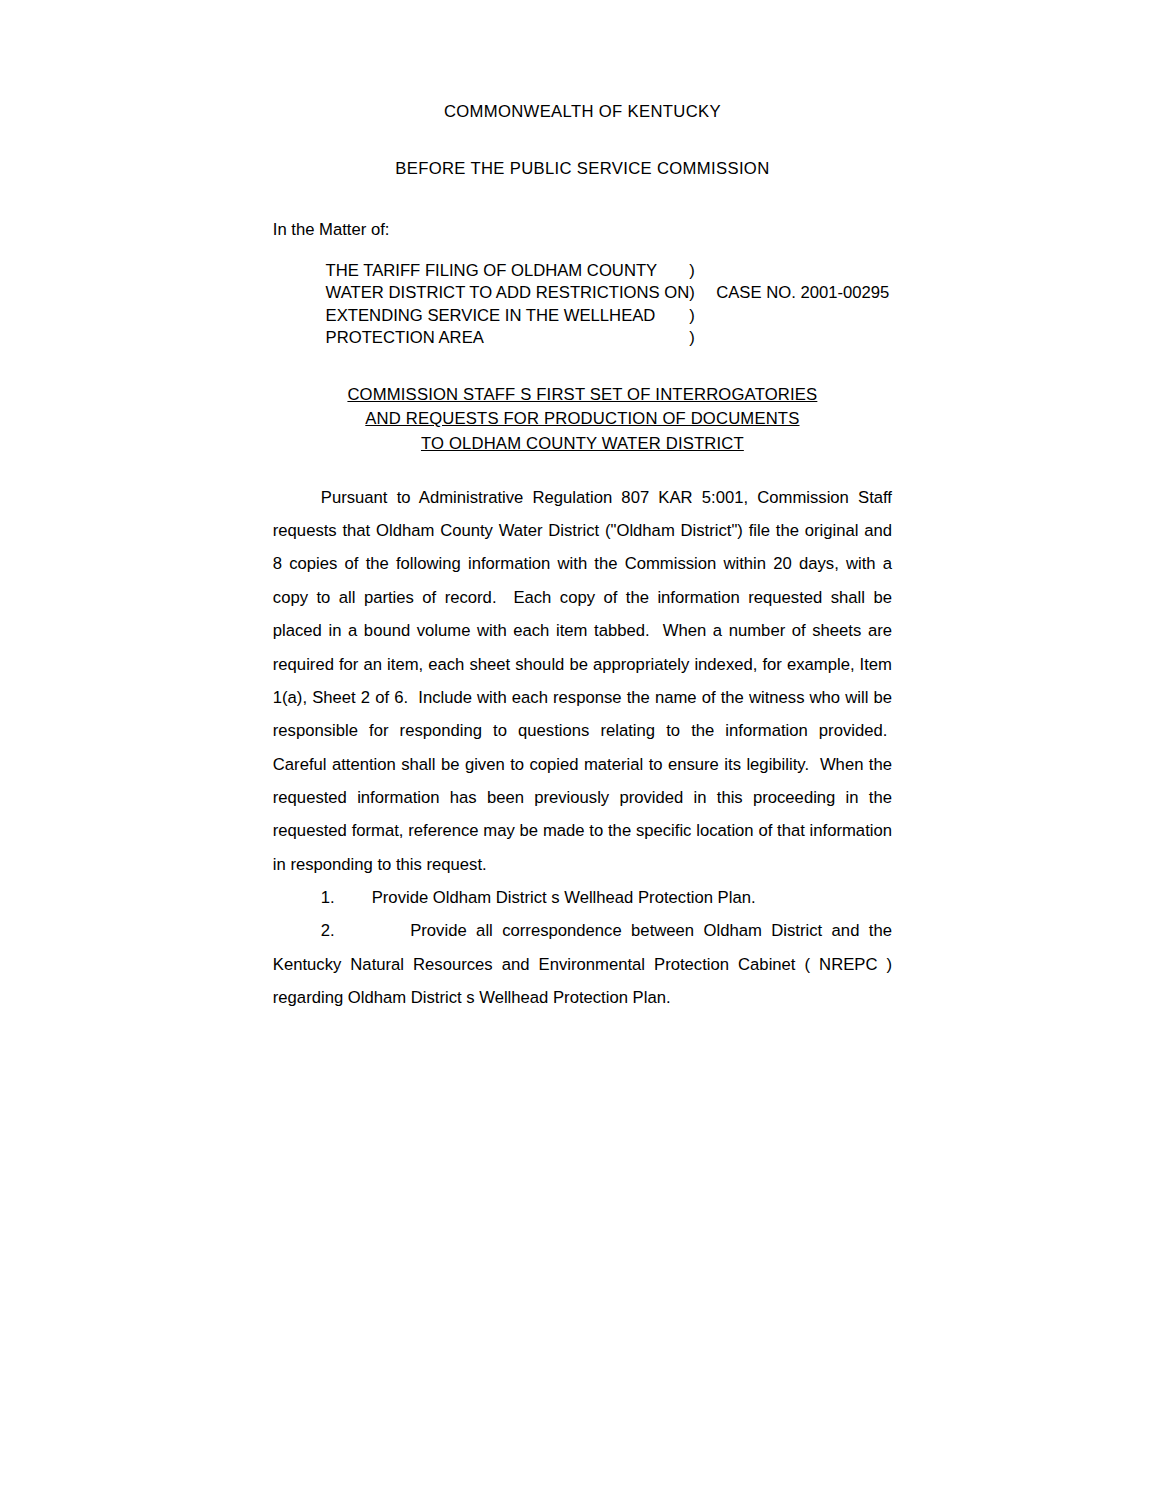COMMONWEALTH OF KENTUCKY
BEFORE THE PUBLIC SERVICE COMMISSION
In the Matter of:
| THE TARIFF FILING OF OLDHAM COUNTY | ) | |
| WATER DISTRICT TO ADD RESTRICTIONS ON | ) | CASE NO. 2001-00295 |
| EXTENDING SERVICE IN THE WELLHEAD | ) | |
| PROTECTION AREA | ) | |
COMMISSION STAFF S FIRST SET OF INTERROGATORIES
AND REQUESTS FOR PRODUCTION OF DOCUMENTS
TO OLDHAM COUNTY WATER DISTRICT
Pursuant to Administrative Regulation 807 KAR 5:001, Commission Staff requests that Oldham County Water District ("Oldham District") file the original and 8 copies of the following information with the Commission within 20 days, with a copy to all parties of record. Each copy of the information requested shall be placed in a bound volume with each item tabbed. When a number of sheets are required for an item, each sheet should be appropriately indexed, for example, Item 1(a), Sheet 2 of 6. Include with each response the name of the witness who will be responsible for responding to questions relating to the information provided. Careful attention shall be given to copied material to ensure its legibility. When the requested information has been previously provided in this proceeding in the requested format, reference may be made to the specific location of that information in responding to this request.
1. Provide Oldham District s Wellhead Protection Plan.
2. Provide all correspondence between Oldham District and the Kentucky Natural Resources and Environmental Protection Cabinet ( NREPC ) regarding Oldham District s Wellhead Protection Plan.